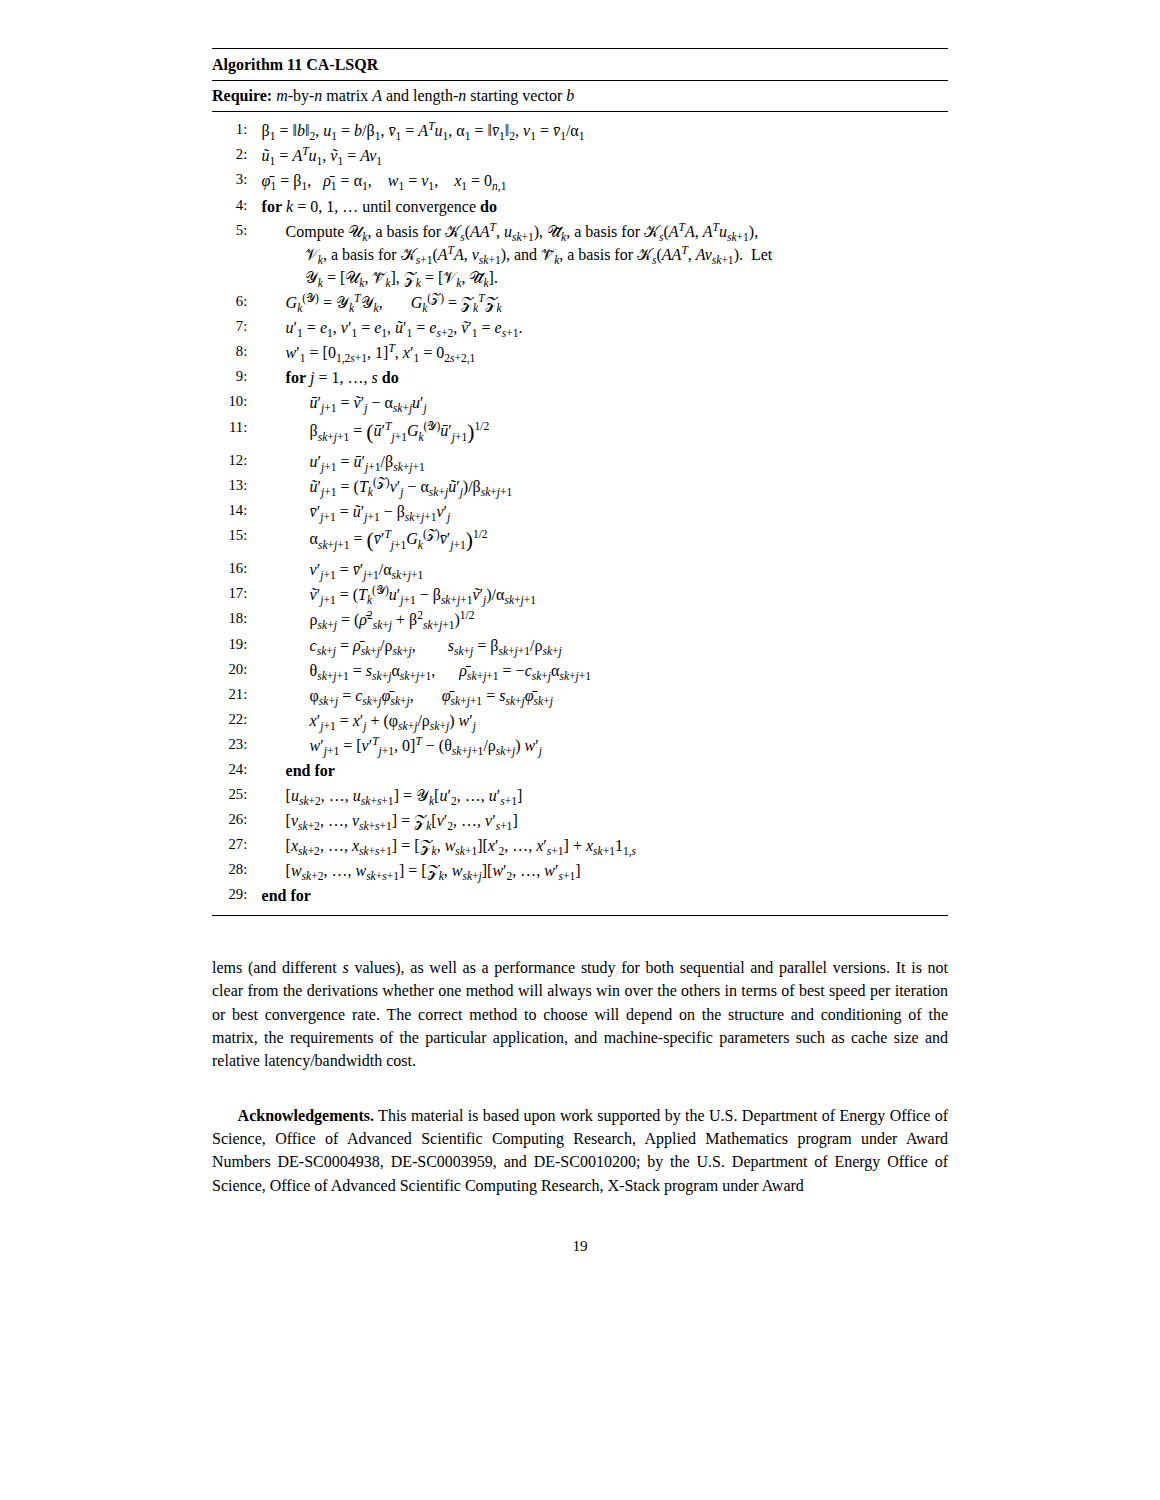Algorithm 11 CA-LSQR
Require: m-by-n matrix A and length-n starting vector b
β1 = ‖b‖2, u1 = b/β1, v̄1 = ATu1, α1 = ‖v̄1‖2, v1 = v̄1/α1
ũ1 = ATu1, ṽ1 = Av1
φ̄1 = β1, ρ̄1 = α1, w1 = v1, x1 = 0n,1
for k = 0, 1, … until convergence do
Compute 𝒰k, a basis for 𝒦s(AAT, usk+1), 𝒰̃k, a basis for 𝒦s(ATA, ATusk+1), 𝒱k, a basis for 𝒦s+1(ATA, vsk+1), and 𝒱̃k, a basis for 𝒦s(AAT, Avsk+1). Let 𝒴k = [𝒰k, 𝒱̃k], 𝒵k = [𝒱k, 𝒰̃k].
Gk(𝒴) = 𝒴kT𝒴k, Gk(𝒵) = 𝒵kT𝒵k
u′1 = e1, v′1 = e1, ũ′1 = es+2, ṽ′1 = es+1.
w′1 = [01,2s+1, 1]T, x′1 = 02s+2,1
for j = 1, …, s do
ū′j+1 = ṽ′j − αsk+ju′j
βsk+j+1 = (ū′Tj+1Gk(𝒴)ū′j+1)1/2
u′j+1 = ū′j+1/βsk+j+1
ũ′j+1 = (Tk(𝒵)v′j − αsk+jũ′j)/βsk+j+1
v̄′j+1 = ũ′j+1 − βsk+j+1v′j
αsk+j+1 = (v̄′Tj+1Gk(𝒵)v̄′j+1)1/2
v′j+1 = v̄′j+1/αsk+j+1
ṽ′j+1 = (Tk(𝒴)u′j+1 − βsk+j+1ṽ′j)/αsk+j+1
ρsk+j = (ρ̄2sk+j + β2sk+j+1)1/2
csk+j = ρ̄sk+j/ρsk+j, ssk+j = βsk+j+1/ρsk+j
θsk+j+1 = ssk+jαsk+j+1, ρ̄sk+j+1 = −csk+jαsk+j+1
φsk+j = csk+jφ̄sk+j, φ̄sk+j+1 = ssk+jφ̄sk+j
x′j+1 = x′j + (φsk+j/ρsk+j) w′j
w′j+1 = [v′Tj+1, 0]T − (θsk+j+1/ρsk+j) w′j
end for
[usk+2, …, usk+s+1] = 𝒴k[u′2, …, u′s+1]
[vsk+2, …, vsk+s+1] = 𝒵k[v′2, …, v′s+1]
[xsk+2, …, xsk+s+1] = [𝒵k, wsk+1][x′2, …, x′s+1] + xsk+111,s
[wsk+2, …, wsk+s+1] = [𝒵k, wsk+j][w′2, …, w′s+1]
end for
lems (and different s values), as well as a performance study for both sequential and parallel versions. It is not clear from the derivations whether one method will always win over the others in terms of best speed per iteration or best convergence rate. The correct method to choose will depend on the structure and conditioning of the matrix, the requirements of the particular application, and machine-specific parameters such as cache size and relative latency/bandwidth cost.
Acknowledgements. This material is based upon work supported by the U.S. Department of Energy Office of Science, Office of Advanced Scientific Computing Research, Applied Mathematics program under Award Numbers DE-SC0004938, DE-SC0003959, and DE-SC0010200; by the U.S. Department of Energy Office of Science, Office of Advanced Scientific Computing Research, X-Stack program under Award
19